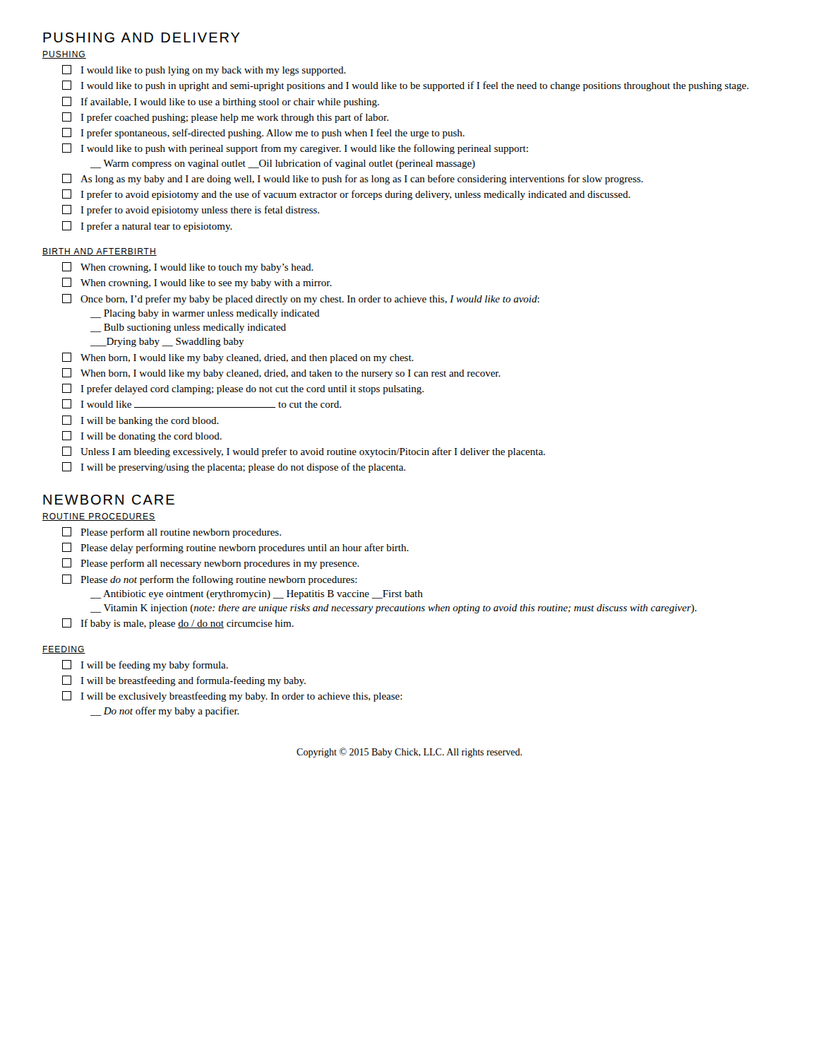PUSHING AND DELIVERY
PUSHING
I would like to push lying on my back with my legs supported.
I would like to push in upright and semi-upright positions and I would like to be supported if I feel the need to change positions throughout the pushing stage.
If available, I would like to use a birthing stool or chair while pushing.
I prefer coached pushing; please help me work through this part of labor.
I prefer spontaneous, self-directed pushing. Allow me to push when I feel the urge to push.
I would like to push with perineal support from my caregiver. I would like the following perineal support: __ Warm compress on vaginal outlet __Oil lubrication of vaginal outlet (perineal massage)
As long as my baby and I are doing well, I would like to push for as long as I can before considering interventions for slow progress.
I prefer to avoid episiotomy and the use of vacuum extractor or forceps during delivery, unless medically indicated and discussed.
I prefer to avoid episiotomy unless there is fetal distress.
I prefer a natural tear to episiotomy.
BIRTH AND AFTERBIRTH
When crowning, I would like to touch my baby’s head.
When crowning, I would like to see my baby with a mirror.
Once born, I’d prefer my baby be placed directly on my chest. In order to achieve this, I would like to avoid: __ Placing baby in warmer unless medically indicated __ Bulb suctioning unless medically indicated ___Drying baby __ Swaddling baby
When born, I would like my baby cleaned, dried, and then placed on my chest.
When born, I would like my baby cleaned, dried, and taken to the nursery so I can rest and recover.
I prefer delayed cord clamping; please do not cut the cord until it stops pulsating.
I would like to cut the cord.
I will be banking the cord blood.
I will be donating the cord blood.
Unless I am bleeding excessively, I would prefer to avoid routine oxytocin/Pitocin after I deliver the placenta.
I will be preserving/using the placenta; please do not dispose of the placenta.
NEWBORN CARE
ROUTINE PROCEDURES
Please perform all routine newborn procedures.
Please delay performing routine newborn procedures until an hour after birth.
Please perform all necessary newborn procedures in my presence.
Please do not perform the following routine newborn procedures: __ Antibiotic eye ointment (erythromycin) __ Hepatitis B vaccine __First bath __ Vitamin K injection (note: there are unique risks and necessary precautions when opting to avoid this routine; must discuss with caregiver).
If baby is male, please do / do not circumcise him.
FEEDING
I will be feeding my baby formula.
I will be breastfeeding and formula-feeding my baby.
I will be exclusively breastfeeding my baby. In order to achieve this, please: __ Do not offer my baby a pacifier.
Copyright © 2015 Baby Chick, LLC. All rights reserved.